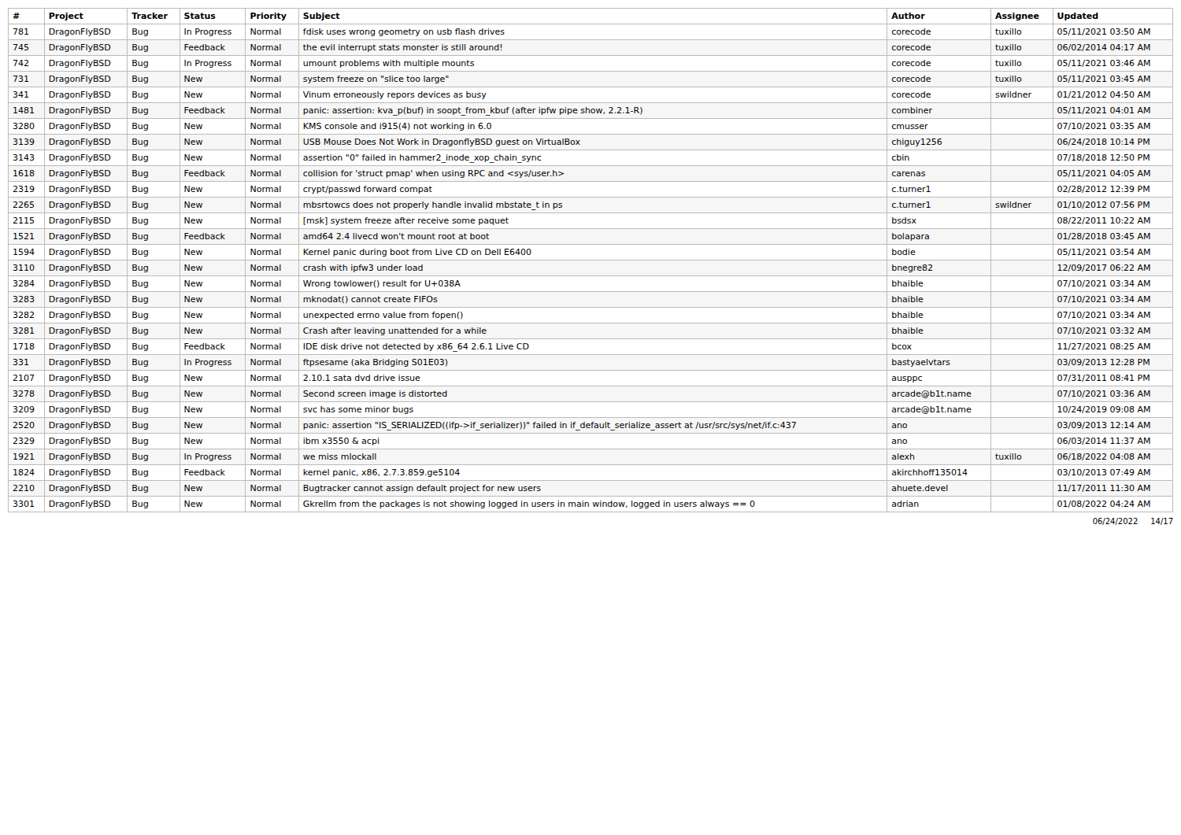| # | Project | Tracker | Status | Priority | Subject | Author | Assignee | Updated |
| --- | --- | --- | --- | --- | --- | --- | --- | --- |
| 781 | DragonFlyBSD | Bug | In Progress | Normal | fdisk uses wrong geometry on usb flash drives | corecode | tuxillo | 05/11/2021 03:50 AM |
| 745 | DragonFlyBSD | Bug | Feedback | Normal | the evil interrupt stats monster is still around! | corecode | tuxillo | 06/02/2014 04:17 AM |
| 742 | DragonFlyBSD | Bug | In Progress | Normal | umount problems with multiple mounts | corecode | tuxillo | 05/11/2021 03:46 AM |
| 731 | DragonFlyBSD | Bug | New | Normal | system freeze on "slice too large" | corecode | tuxillo | 05/11/2021 03:45 AM |
| 341 | DragonFlyBSD | Bug | New | Normal | Vinum erroneously repors devices as busy | corecode | swildner | 01/21/2012 04:50 AM |
| 1481 | DragonFlyBSD | Bug | Feedback | Normal | panic: assertion: kva_p(buf) in soopt_from_kbuf (after ipfw pipe show, 2.2.1-R) | combiner | | 05/11/2021 04:01 AM |
| 3280 | DragonFlyBSD | Bug | New | Normal | KMS console and i915(4) not working in 6.0 | cmusser | | 07/10/2021 03:35 AM |
| 3139 | DragonFlyBSD | Bug | New | Normal | USB Mouse Does Not Work in DragonflyBSD guest on VirtualBox | chiguy1256 | | 06/24/2018 10:14 PM |
| 3143 | DragonFlyBSD | Bug | New | Normal | assertion "0" failed in hammer2_inode_xop_chain_sync | cbin | | 07/18/2018 12:50 PM |
| 1618 | DragonFlyBSD | Bug | Feedback | Normal | collision for 'struct pmap' when using RPC and <sys/user.h> | carenas | | 05/11/2021 04:05 AM |
| 2319 | DragonFlyBSD | Bug | New | Normal | crypt/passwd forward compat | c.turner1 | | 02/28/2012 12:39 PM |
| 2265 | DragonFlyBSD | Bug | New | Normal | mbsrtowcs does not properly handle invalid mbstate_t in ps | c.turner1 | swildner | 01/10/2012 07:56 PM |
| 2115 | DragonFlyBSD | Bug | New | Normal | [msk] system freeze after receive some paquet | bsdsx | | 08/22/2011 10:22 AM |
| 1521 | DragonFlyBSD | Bug | Feedback | Normal | amd64 2.4 livecd won't mount root at boot | bolapara | | 01/28/2018 03:45 AM |
| 1594 | DragonFlyBSD | Bug | New | Normal | Kernel panic during boot from Live CD on Dell E6400 | bodie | | 05/11/2021 03:54 AM |
| 3110 | DragonFlyBSD | Bug | New | Normal | crash with ipfw3 under load | bnegre82 | | 12/09/2017 06:22 AM |
| 3284 | DragonFlyBSD | Bug | New | Normal | Wrong towlower() result for U+038A | bhaible | | 07/10/2021 03:34 AM |
| 3283 | DragonFlyBSD | Bug | New | Normal | mknodat() cannot create FIFOs | bhaible | | 07/10/2021 03:34 AM |
| 3282 | DragonFlyBSD | Bug | New | Normal | unexpected errno value from fopen() | bhaible | | 07/10/2021 03:34 AM |
| 3281 | DragonFlyBSD | Bug | New | Normal | Crash after leaving unattended for a while | bhaible | | 07/10/2021 03:32 AM |
| 1718 | DragonFlyBSD | Bug | Feedback | Normal | IDE disk drive not detected by x86_64 2.6.1 Live CD | bcox | | 11/27/2021 08:25 AM |
| 331 | DragonFlyBSD | Bug | In Progress | Normal | ftpsesame (aka Bridging S01E03) | bastyaelvtars | | 03/09/2013 12:28 PM |
| 2107 | DragonFlyBSD | Bug | New | Normal | 2.10.1 sata dvd drive issue | ausppc | | 07/31/2011 08:41 PM |
| 3278 | DragonFlyBSD | Bug | New | Normal | Second screen image is distorted | arcade@b1t.name | | 07/10/2021 03:36 AM |
| 3209 | DragonFlyBSD | Bug | New | Normal | svc has some minor bugs | arcade@b1t.name | | 10/24/2019 09:08 AM |
| 2520 | DragonFlyBSD | Bug | New | Normal | panic: assertion "IS_SERIALIZED((ifp->if_serializer))" failed in if_default_serialize_assert at /usr/src/sys/net/if.c:437 | ano | | 03/09/2013 12:14 AM |
| 2329 | DragonFlyBSD | Bug | New | Normal | ibm x3550 & acpi | ano | | 06/03/2014 11:37 AM |
| 1921 | DragonFlyBSD | Bug | In Progress | Normal | we miss mlockall | alexh | tuxillo | 06/18/2022 04:08 AM |
| 1824 | DragonFlyBSD | Bug | Feedback | Normal | kernel panic, x86, 2.7.3.859.ge5104 | akirchhoff135014 | | 03/10/2013 07:49 AM |
| 2210 | DragonFlyBSD | Bug | New | Normal | Bugtracker cannot assign default project for new users | ahuete.devel | | 11/17/2011 11:30 AM |
| 3301 | DragonFlyBSD | Bug | New | Normal | Gkrellm from the packages is not showing logged in users in main window, logged in users always == 0 | adrian | | 01/08/2022 04:24 AM |
06/24/2022 14/17